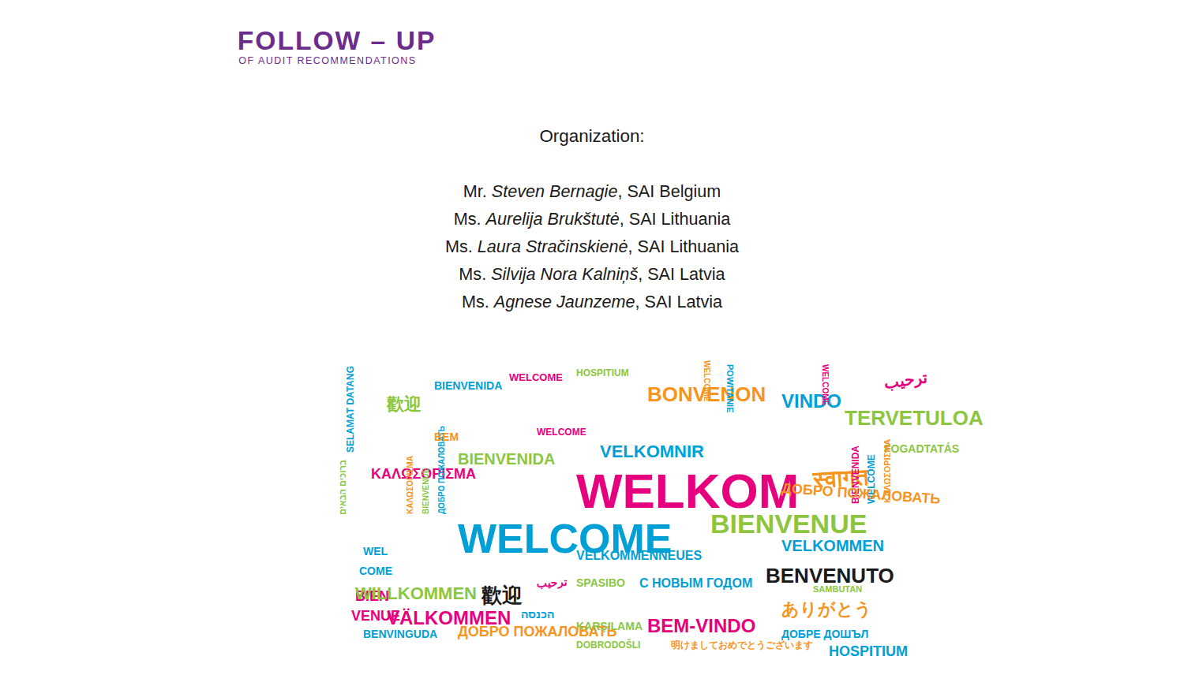FOLLOW – UP
OF AUDIT RECOMMENDATIONS
Organization:
Mr. Steven Bernagie, SAI Belgium
Ms. Aurelija Brukštutė, SAI Lithuania
Ms. Laura Stračinskienė, SAI Lithuania
Ms. Silvija Nora Kalniņš, SAI Latvia
Ms. Agnese Jaunzeme, SAI Latvia
WELKOM WELCOME BIENVENUE स्वागत 歡迎 BIENVENIDA WELCOME HOSPITIUM BONVENON VINDO ترحيب TERVETULOA POWITANIE WELCOME WELCOME SELAMAT DATANG ΚΑΛΩΣΟΡΙΣΜΑ ברוכים הבאים WEL COME BIEN VENUE ΚΑΛΩΣΟΡΙΣΜΑ BIENVENUE добро пожаловать BIENVENIDA VELKOMNIR BEM WELCOME FOGADTATÁS BIENVENIDA WELCOME ΚΑΛΩΣΟΡΙΣΜΑ добро пожаловать VELKOMMEN BENVENUTO SAMBUTAN ありがとう VELKOMMENNEUES ترحيب SPASIBO С НОВЫМ ГОДОМ BENVINGUDA ДОБРО ПОЖАЛОВАТЬ KARŞILAMA BEM-VINDO ДОБРЕ ДОШЪЛ WILLKOMMEN 歡迎 VÄLKOMMEN הכנסה DOBRODOŠLI 明けましておめでとうございます HOSPITIUM